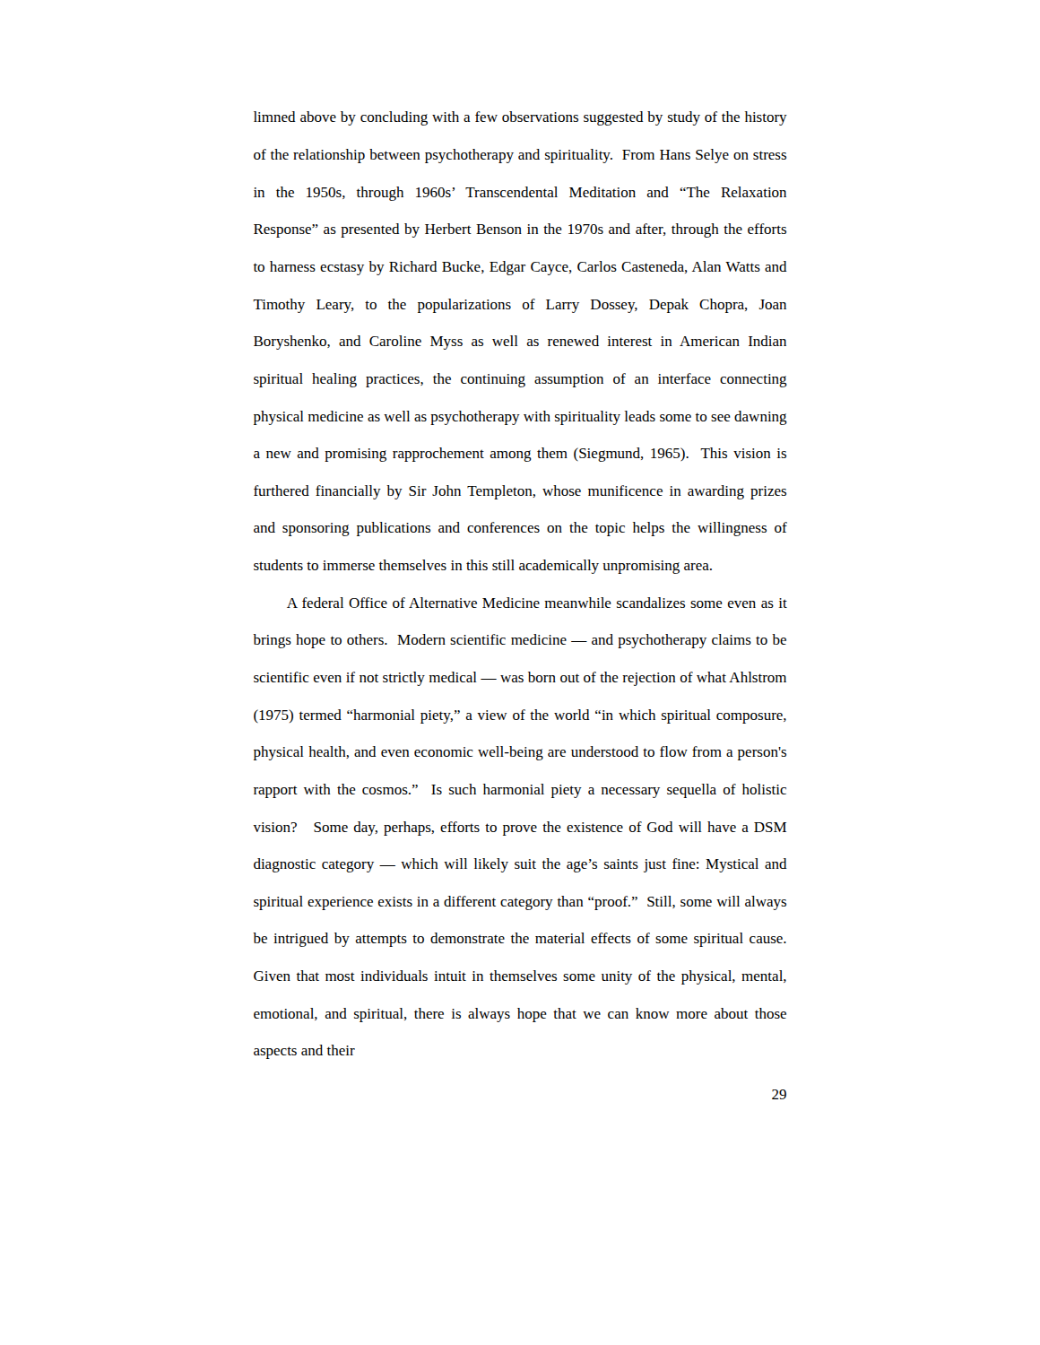limned above by concluding with a few observations suggested by study of the history of the relationship between psychotherapy and spirituality. From Hans Selye on stress in the 1950s, through 1960s’ Transcendental Meditation and “The Relaxation Response” as presented by Herbert Benson in the 1970s and after, through the efforts to harness ecstasy by Richard Bucke, Edgar Cayce, Carlos Casteneda, Alan Watts and Timothy Leary, to the popularizations of Larry Dossey, Depak Chopra, Joan Boryshenko, and Caroline Myss as well as renewed interest in American Indian spiritual healing practices, the continuing assumption of an interface connecting physical medicine as well as psychotherapy with spirituality leads some to see dawning a new and promising rapprochement among them (Siegmund, 1965). This vision is furthered financially by Sir John Templeton, whose munificence in awarding prizes and sponsoring publications and conferences on the topic helps the willingness of students to immerse themselves in this still academically unpromising area.
A federal Office of Alternative Medicine meanwhile scandalizes some even as it brings hope to others. Modern scientific medicine — and psychotherapy claims to be scientific even if not strictly medical — was born out of the rejection of what Ahlstrom (1975) termed “harmonial piety,” a view of the world “in which spiritual composure, physical health, and even economic well-being are understood to flow from a person's rapport with the cosmos.” Is such harmonial piety a necessary sequella of holistic vision? Some day, perhaps, efforts to prove the existence of God will have a DSM diagnostic category — which will likely suit the age’s saints just fine: Mystical and spiritual experience exists in a different category than “proof.” Still, some will always be intrigued by attempts to demonstrate the material effects of some spiritual cause. Given that most individuals intuit in themselves some unity of the physical, mental, emotional, and spiritual, there is always hope that we can know more about those aspects and their
29